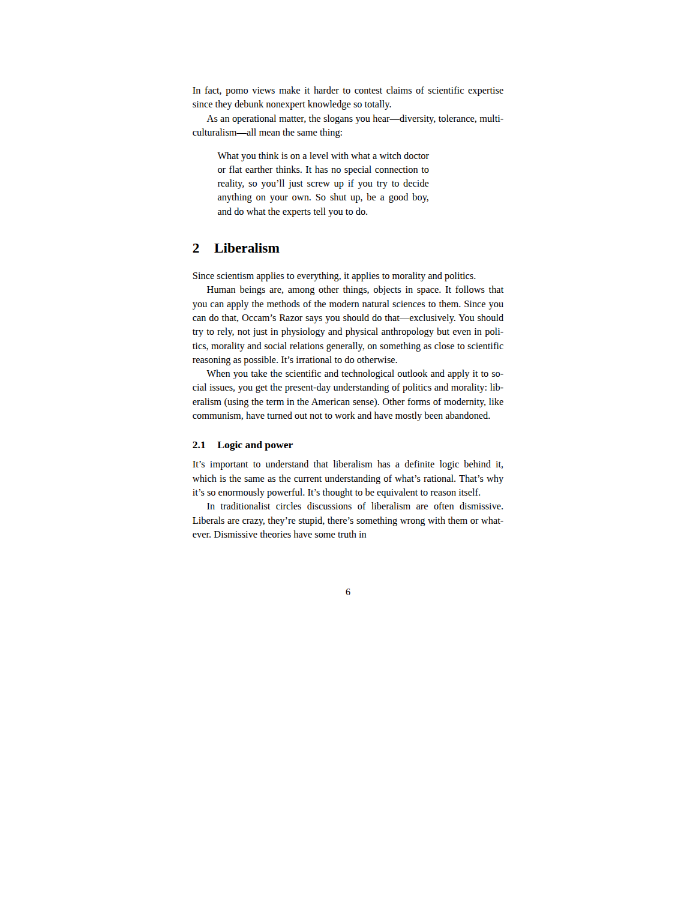In fact, pomo views make it harder to contest claims of scientific expertise since they debunk nonexpert knowledge so totally.
As an operational matter, the slogans you hear—diversity, tolerance, multiculturalism—all mean the same thing:
What you think is on a level with what a witch doctor or flat earther thinks. It has no special connection to reality, so you’ll just screw up if you try to decide anything on your own. So shut up, be a good boy, and do what the experts tell you to do.
2 Liberalism
Since scientism applies to everything, it applies to morality and politics.
Human beings are, among other things, objects in space. It follows that you can apply the methods of the modern natural sciences to them. Since you can do that, Occam’s Razor says you should do that—exclusively. You should try to rely, not just in physiology and physical anthropology but even in politics, morality and social relations generally, on something as close to scientific reasoning as possible. It’s irrational to do otherwise.
When you take the scientific and technological outlook and apply it to social issues, you get the present-day understanding of politics and morality: liberalism (using the term in the American sense). Other forms of modernity, like communism, have turned out not to work and have mostly been abandoned.
2.1 Logic and power
It’s important to understand that liberalism has a definite logic behind it, which is the same as the current understanding of what’s rational. That’s why it’s so enormously powerful. It’s thought to be equivalent to reason itself.
In traditionalist circles discussions of liberalism are often dismissive. Liberals are crazy, they’re stupid, there’s something wrong with them or whatever. Dismissive theories have some truth in
6